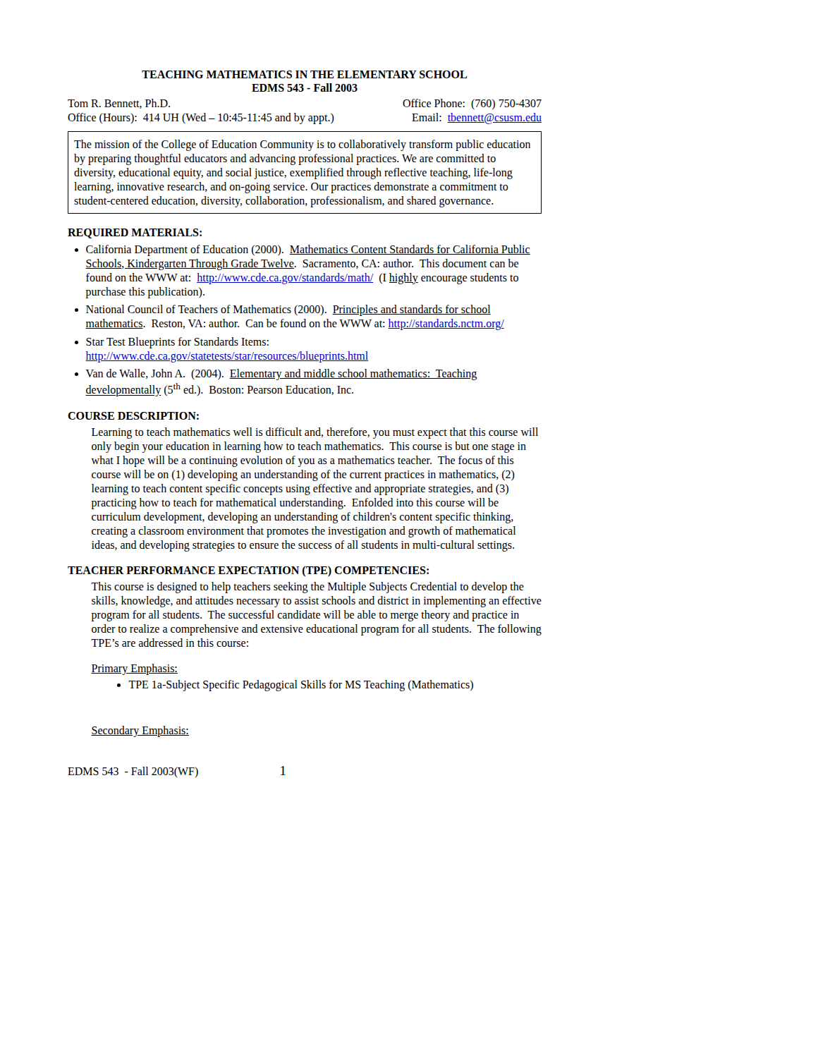TEACHING MATHEMATICS IN THE ELEMENTARY SCHOOL
EDMS 543 - Fall 2003
| Tom R. Bennett, Ph.D. | Office Phone: (760) 750-4307 |
| Office (Hours): 414 UH (Wed – 10:45-11:45 and by appt.) | Email: tbennett@csusm.edu |
The mission of the College of Education Community is to collaboratively transform public education by preparing thoughtful educators and advancing professional practices. We are committed to diversity, educational equity, and social justice, exemplified through reflective teaching, life-long learning, innovative research, and on-going service. Our practices demonstrate a commitment to student-centered education, diversity, collaboration, professionalism, and shared governance.
Required Materials:
California Department of Education (2000). Mathematics Content Standards for California Public Schools, Kindergarten Through Grade Twelve. Sacramento, CA: author. This document can be found on the WWW at: http://www.cde.ca.gov/standards/math/ (I highly encourage students to purchase this publication).
National Council of Teachers of Mathematics (2000). Principles and standards for school mathematics. Reston, VA: author. Can be found on the WWW at: http://standards.nctm.org/
Star Test Blueprints for Standards Items:
http://www.cde.ca.gov/statetests/star/resources/blueprints.html
Van de Walle, John A. (2004). Elementary and middle school mathematics: Teaching developmentally (5th ed.). Boston: Pearson Education, Inc.
Course Description:
Learning to teach mathematics well is difficult and, therefore, you must expect that this course will only begin your education in learning how to teach mathematics. This course is but one stage in what I hope will be a continuing evolution of you as a mathematics teacher. The focus of this course will be on (1) developing an understanding of the current practices in mathematics, (2) learning to teach content specific concepts using effective and appropriate strategies, and (3) practicing how to teach for mathematical understanding. Enfolded into this course will be curriculum development, developing an understanding of children's content specific thinking, creating a classroom environment that promotes the investigation and growth of mathematical ideas, and developing strategies to ensure the success of all students in multi-cultural settings.
Teacher Performance Expectation (TPE) Competencies:
This course is designed to help teachers seeking the Multiple Subjects Credential to develop the skills, knowledge, and attitudes necessary to assist schools and district in implementing an effective program for all students. The successful candidate will be able to merge theory and practice in order to realize a comprehensive and extensive educational program for all students. The following TPE’s are addressed in this course:
Primary Emphasis:
TPE 1a-Subject Specific Pedagogical Skills for MS Teaching (Mathematics)
Secondary Emphasis:
EDMS 543 - Fall 2003(WF) 1